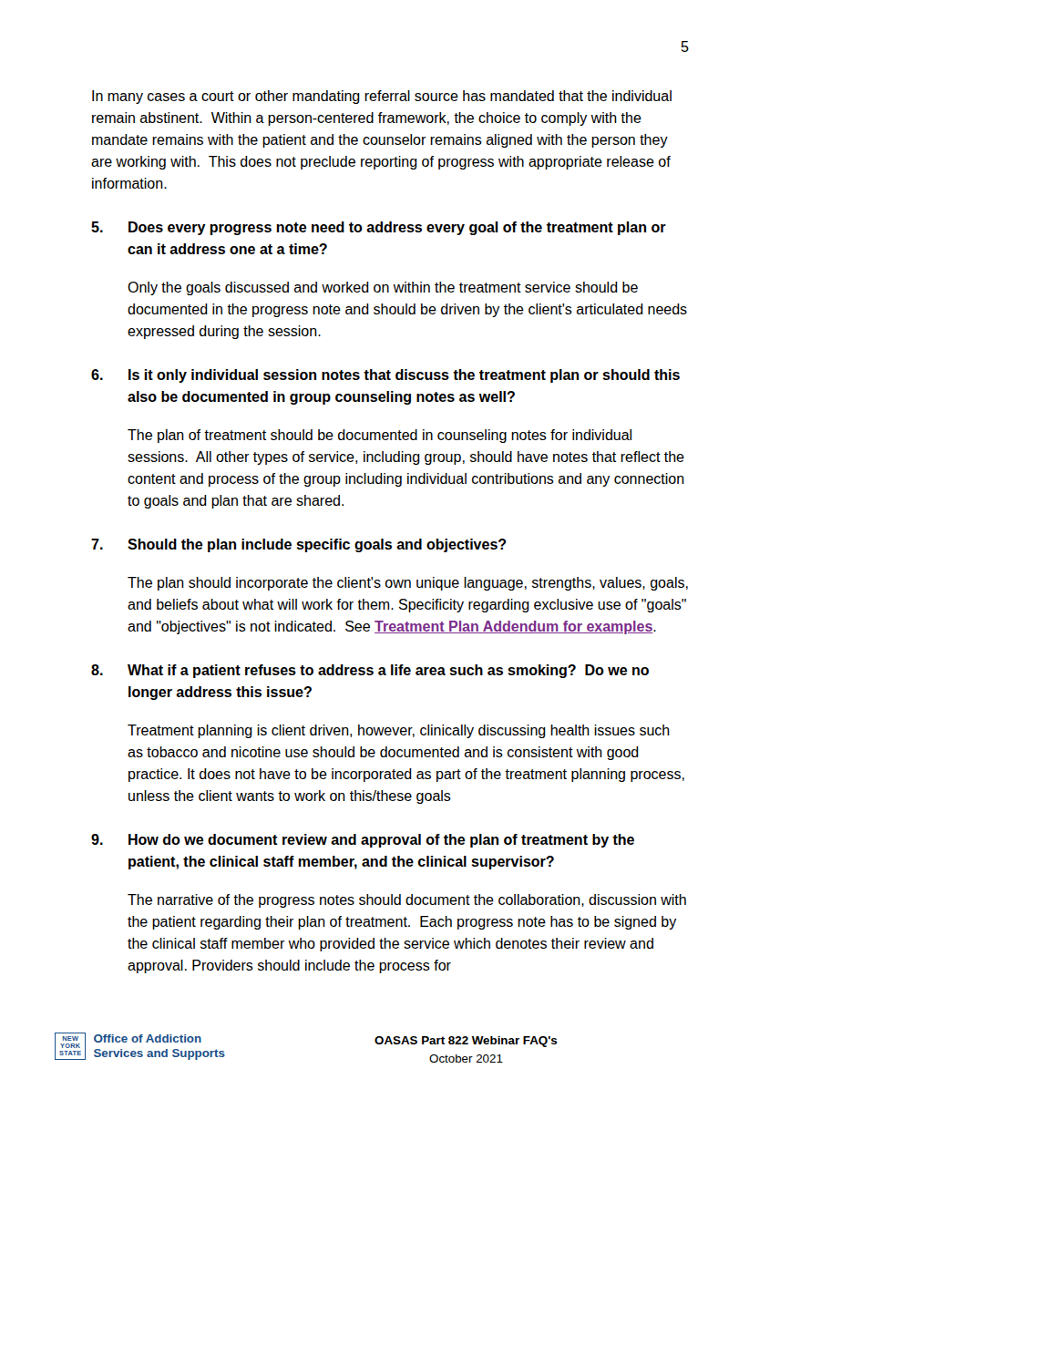5
In many cases a court or other mandating referral source has mandated that the individual remain abstinent. Within a person-centered framework, the choice to comply with the mandate remains with the patient and the counselor remains aligned with the person they are working with. This does not preclude reporting of progress with appropriate release of information.
5.
Does every progress note need to address every goal of the treatment plan or can it address one at a time?
Only the goals discussed and worked on within the treatment service should be documented in the progress note and should be driven by the client's articulated needs expressed during the session.
6.
Is it only individual session notes that discuss the treatment plan or should this also be documented in group counseling notes as well?
The plan of treatment should be documented in counseling notes for individual sessions. All other types of service, including group, should have notes that reflect the content and process of the group including individual contributions and any connection to goals and plan that are shared.
7.
Should the plan include specific goals and objectives?
The plan should incorporate the client's own unique language, strengths, values, goals, and beliefs about what will work for them. Specificity regarding exclusive use of "goals" and "objectives" is not indicated. See Treatment Plan Addendum for examples.
8.
What if a patient refuses to address a life area such as smoking? Do we no longer address this issue?
Treatment planning is client driven, however, clinically discussing health issues such as tobacco and nicotine use should be documented and is consistent with good practice. It does not have to be incorporated as part of the treatment planning process, unless the client wants to work on this/these goals
9.
How do we document review and approval of the plan of treatment by the patient, the clinical staff member, and the clinical supervisor?
The narrative of the progress notes should document the collaboration, discussion with the patient regarding their plan of treatment. Each progress note has to be signed by the clinical staff member who provided the service which denotes their review and approval. Providers should include the process for
NEW
YORK
STATE
Office of Addiction
Services and Supports
OASAS Part 822 Webinar FAQ's
October 2021